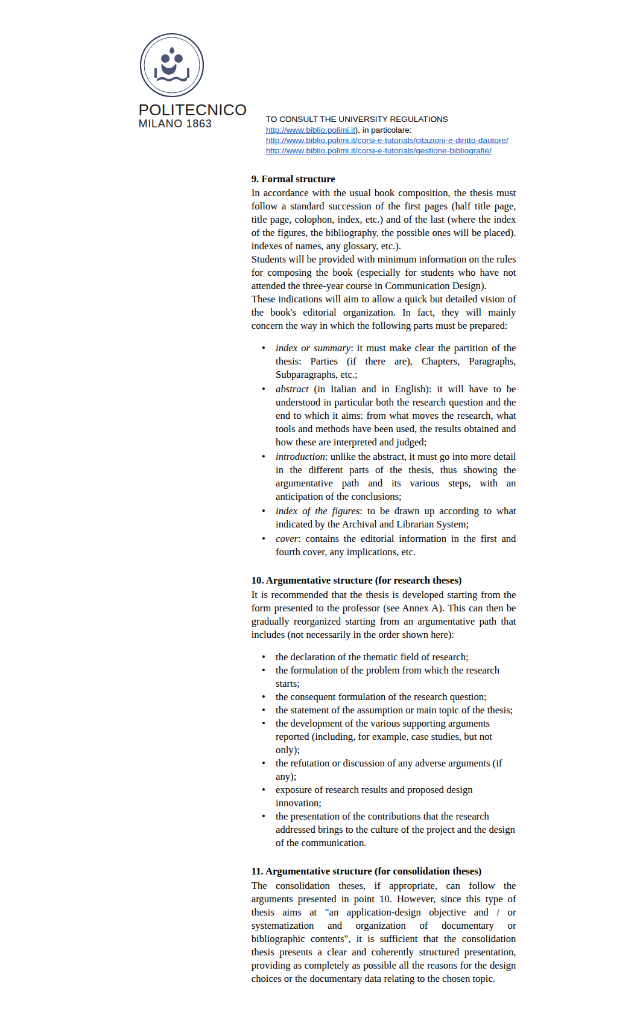POLITECNICO
MILANO 1863
TO CONSULT THE UNIVERSITY REGULATIONS
http://www.biblio.polimi.it), in particolare:
http://www.biblio.polimi.it/corsi-e-tutorials/citazioni-e-diritto-dautore/
http://www.biblio.polimi.it/corsi-e-tutorials/gestione-bibliografie/
9. Formal structure
In accordance with the usual book composition, the thesis must follow a standard succession of the first pages (half title page, title page, colophon, index, etc.) and of the last (where the index of the figures, the bibliography, the possible ones will be placed). indexes of names, any glossary, etc.).
Students will be provided with minimum information on the rules for composing the book (especially for students who have not attended the three-year course in Communication Design).
These indications will aim to allow a quick but detailed vision of the book's editorial organization. In fact, they will mainly concern the way in which the following parts must be prepared:
index or summary: it must make clear the partition of the thesis: Parties (if there are), Chapters, Paragraphs, Subparagraphs, etc.;
abstract (in Italian and in English): it will have to be understood in particular both the research question and the end to which it aims: from what moves the research, what tools and methods have been used, the results obtained and how these are interpreted and judged;
introduction: unlike the abstract, it must go into more detail in the different parts of the thesis, thus showing the argumentative path and its various steps, with an anticipation of the conclusions;
index of the figures: to be drawn up according to what indicated by the Archival and Librarian System;
cover: contains the editorial information in the first and fourth cover, any implications, etc.
10. Argumentative structure (for research theses)
It is recommended that the thesis is developed starting from the form presented to the professor (see Annex A). This can then be gradually reorganized starting from an argumentative path that includes (not necessarily in the order shown here):
the declaration of the thematic field of research;
the formulation of the problem from which the research starts;
the consequent formulation of the research question;
the statement of the assumption or main topic of the thesis;
the development of the various supporting arguments reported (including, for example, case studies, but not only);
the refutation or discussion of any adverse arguments (if any);
exposure of research results and proposed design innovation;
the presentation of the contributions that the research addressed brings to the culture of the project and the design of the communication.
11. Argumentative structure (for consolidation theses)
The consolidation theses, if appropriate, can follow the arguments presented in point 10. However, since this type of thesis aims at "an application-design objective and / or systematization and organization of documentary or bibliographic contents", it is sufficient that the consolidation thesis presents a clear and coherently structured presentation, providing as completely as possible all the reasons for the design choices or the documentary data relating to the chosen topic.